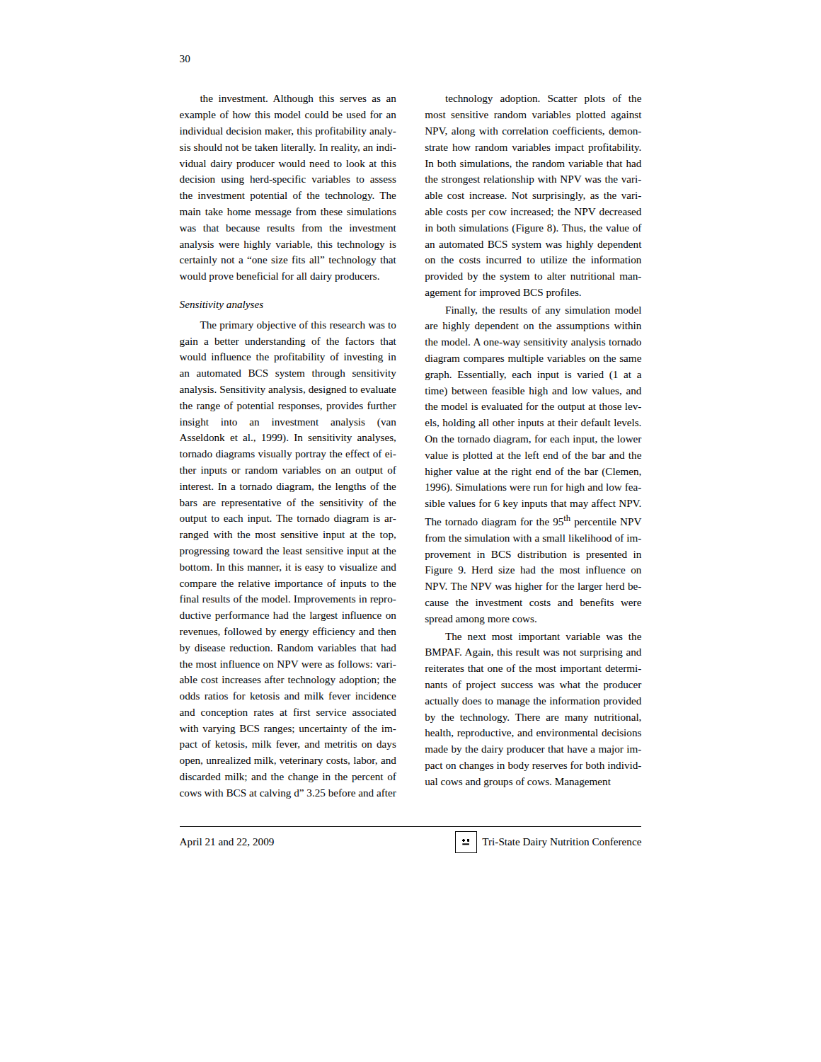30
the investment. Although this serves as an example of how this model could be used for an individual decision maker, this profitability analysis should not be taken literally. In reality, an individual dairy producer would need to look at this decision using herd-specific variables to assess the investment potential of the technology. The main take home message from these simulations was that because results from the investment analysis were highly variable, this technology is certainly not a “one size fits all” technology that would prove beneficial for all dairy producers.
Sensitivity analyses
The primary objective of this research was to gain a better understanding of the factors that would influence the profitability of investing in an automated BCS system through sensitivity analysis. Sensitivity analysis, designed to evaluate the range of potential responses, provides further insight into an investment analysis (van Asseldonk et al., 1999). In sensitivity analyses, tornado diagrams visually portray the effect of either inputs or random variables on an output of interest. In a tornado diagram, the lengths of the bars are representative of the sensitivity of the output to each input. The tornado diagram is arranged with the most sensitive input at the top, progressing toward the least sensitive input at the bottom. In this manner, it is easy to visualize and compare the relative importance of inputs to the final results of the model. Improvements in reproductive performance had the largest influence on revenues, followed by energy efficiency and then by disease reduction. Random variables that had the most influence on NPV were as follows: variable cost increases after technology adoption; the odds ratios for ketosis and milk fever incidence and conception rates at first service associated with varying BCS ranges; uncertainty of the impact of ketosis, milk fever, and metritis on days open, unrealized milk, veterinary costs, labor, and discarded milk; and the change in the percent of cows with BCS at calving d” 3.25 before and after
technology adoption. Scatter plots of the most sensitive random variables plotted against NPV, along with correlation coefficients, demonstrate how random variables impact profitability. In both simulations, the random variable that had the strongest relationship with NPV was the variable cost increase. Not surprisingly, as the variable costs per cow increased; the NPV decreased in both simulations (Figure 8). Thus, the value of an automated BCS system was highly dependent on the costs incurred to utilize the information provided by the system to alter nutritional management for improved BCS profiles.
Finally, the results of any simulation model are highly dependent on the assumptions within the model. A one-way sensitivity analysis tornado diagram compares multiple variables on the same graph. Essentially, each input is varied (1 at a time) between feasible high and low values, and the model is evaluated for the output at those levels, holding all other inputs at their default levels. On the tornado diagram, for each input, the lower value is plotted at the left end of the bar and the higher value at the right end of the bar (Clemen, 1996). Simulations were run for high and low feasible values for 6 key inputs that may affect NPV. The tornado diagram for the 95th percentile NPV from the simulation with a small likelihood of improvement in BCS distribution is presented in Figure 9. Herd size had the most influence on NPV. The NPV was higher for the larger herd because the investment costs and benefits were spread among more cows.
The next most important variable was the BMPAF. Again, this result was not surprising and reiterates that one of the most important determinants of project success was what the producer actually does to manage the information provided by the technology. There are many nutritional, health, reproductive, and environmental decisions made by the dairy producer that have a major impact on changes in body reserves for both individual cows and groups of cows. Management
April 21 and 22, 2009
Tri-State Dairy Nutrition Conference